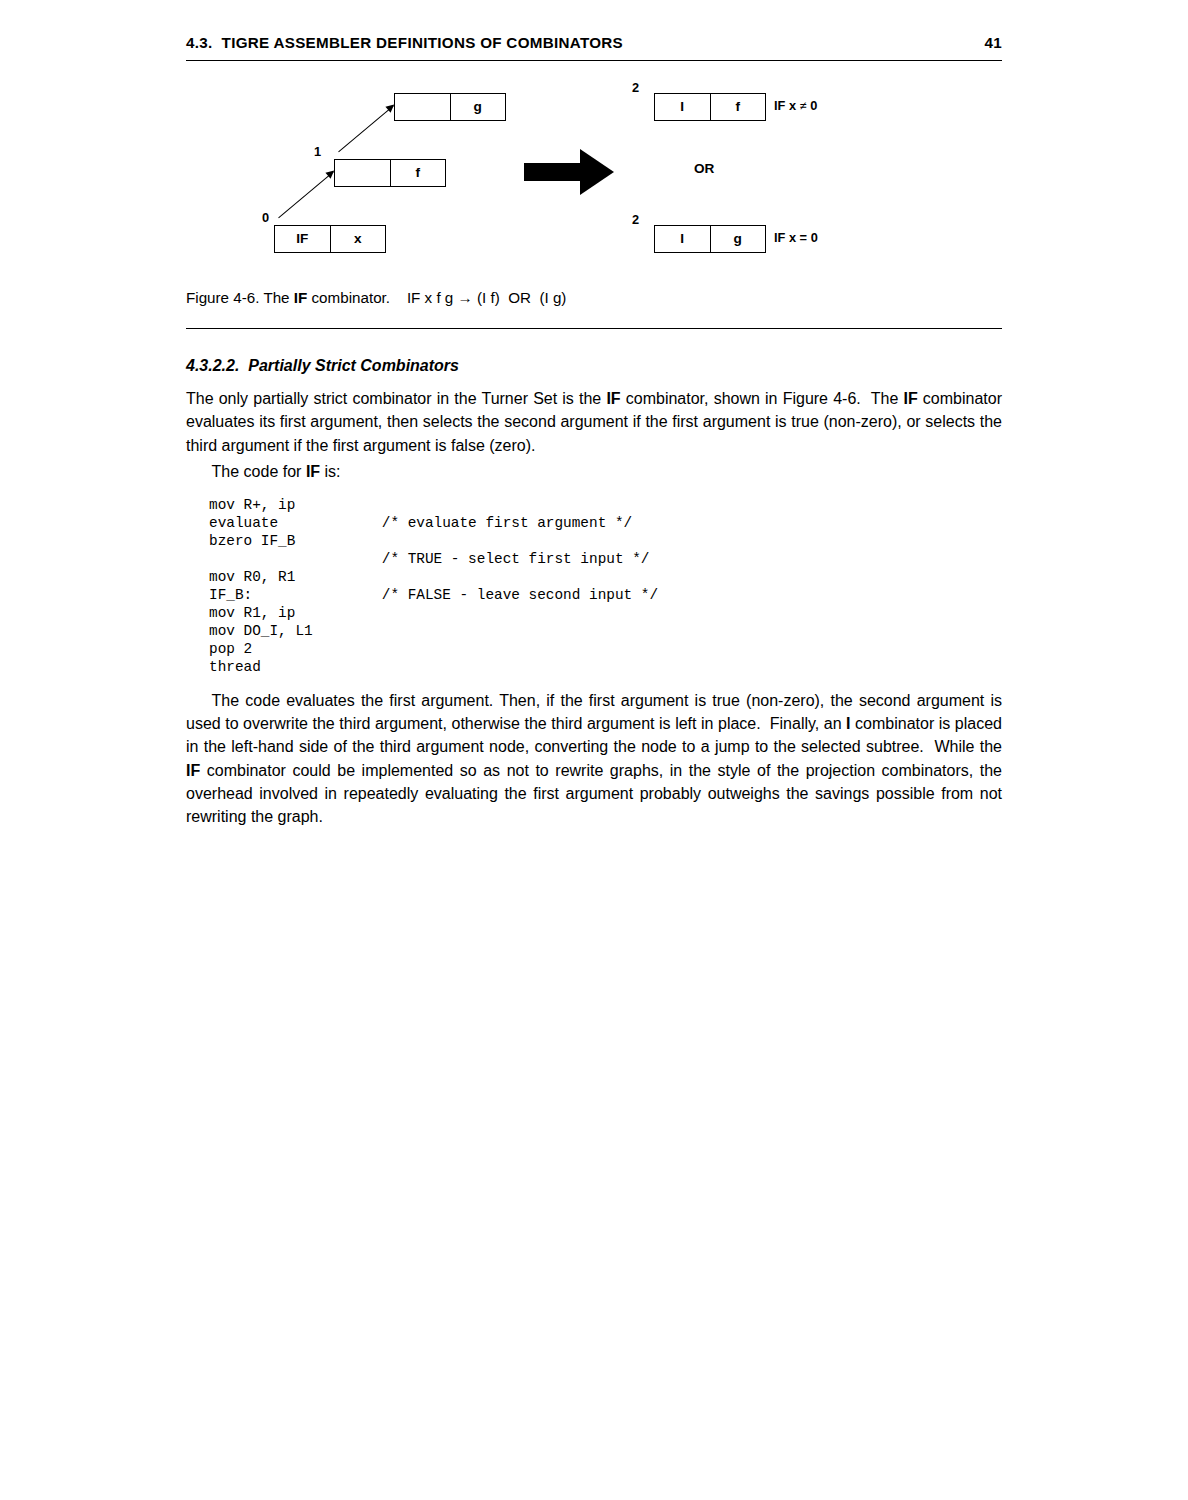4.3. Tigre Assembler Definitions of Combinators 41
1 0
g
f
IF x
2 2
If
Ig
IF x ≠ 0 IF x = 0 OR
Figure 4-6. The IF combinator. IF x f g → (I f) OR (I g)
4.3.2.2. Partially Strict Combinators
The only partially strict combinator in the Turner Set is the IF combinator, shown in Figure 4-6. The IF combinator evaluates its first argument, then selects the second argument if the first argument is true (non-zero), or selects the third argument if the first argument is false (zero).
The code for IF is:
mov R+, ip
evaluate            /* evaluate first argument */
bzero IF_B
                    /* TRUE - select first input */
mov R0, R1
IF_B:               /* FALSE - leave second input */
mov R1, ip
mov DO_I, L1
pop 2
thread
The code evaluates the first argument. Then, if the first argument is true (non-zero), the second argument is used to overwrite the third argument, otherwise the third argument is left in place. Finally, an I combinator is placed in the left-hand side of the third argument node, converting the node to a jump to the selected subtree. While the IF combinator could be implemented so as not to rewrite graphs, in the style of the projection combinators, the overhead involved in repeatedly evaluating the first argument probably outweighs the savings possible from not rewriting the graph.